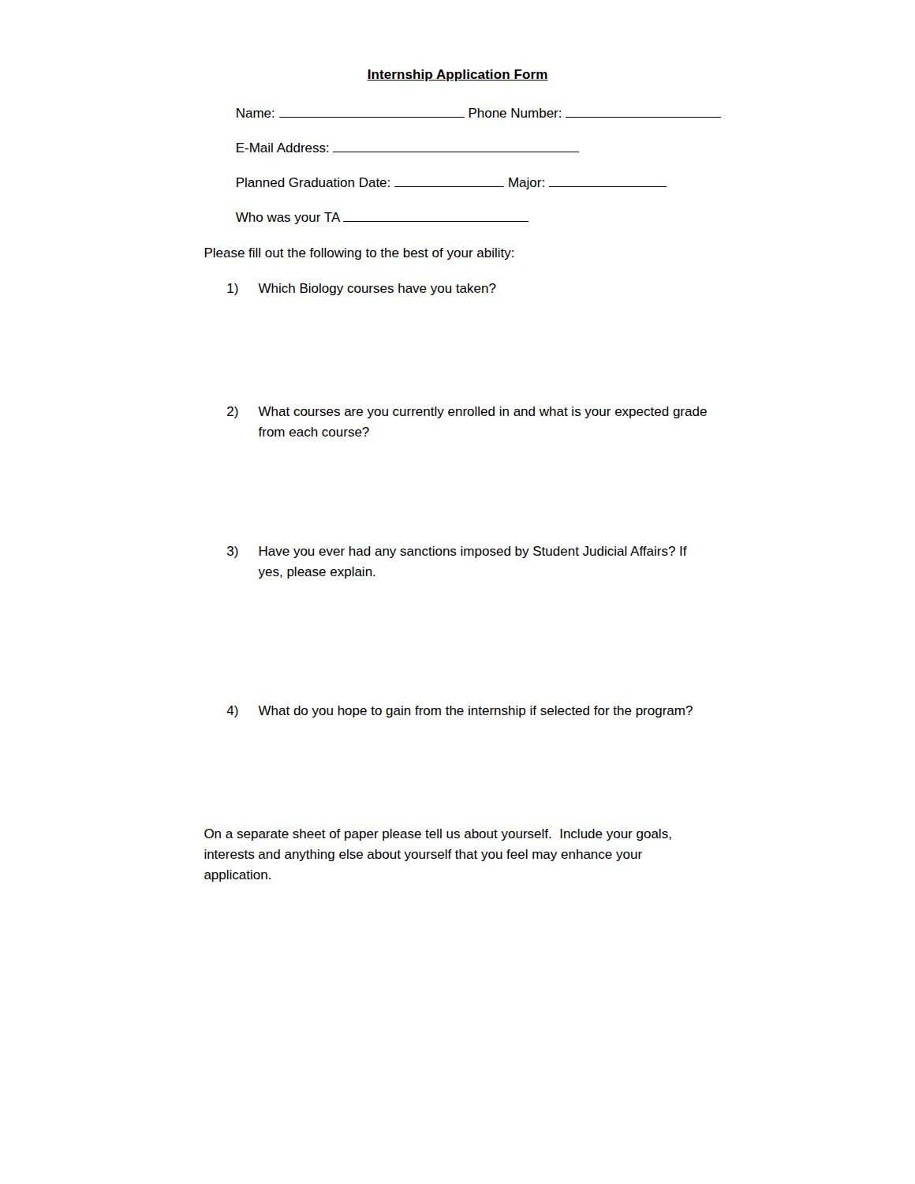Internship Application Form
Name: Phone Number:
E-Mail Address:
Planned Graduation Date: Major:
Who was your TA
Please fill out the following to the best of your ability:
Which Biology courses have you taken?
What courses are you currently enrolled in and what is your expected grade from each course?
Have you ever had any sanctions imposed by Student Judicial Affairs? If yes, please explain.
What do you hope to gain from the internship if selected for the program?
On a separate sheet of paper please tell us about yourself. Include your goals, interests and anything else about yourself that you feel may enhance your application.